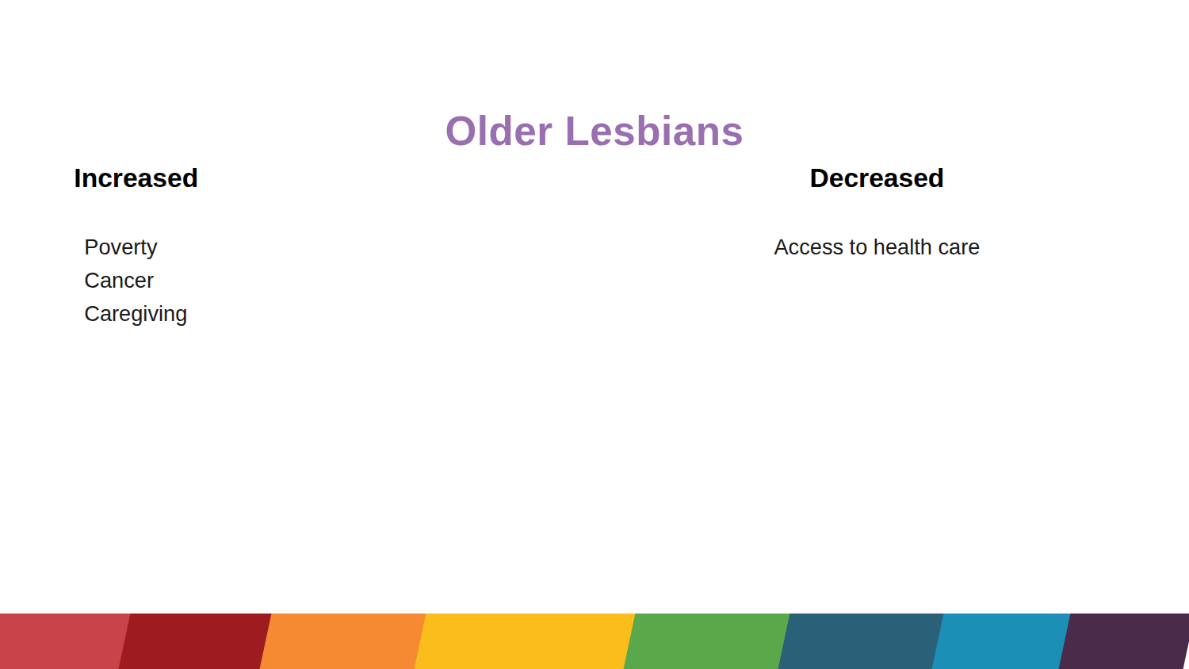Older Lesbians
Increased
Poverty
Cancer
Caregiving
Decreased
Access to health care